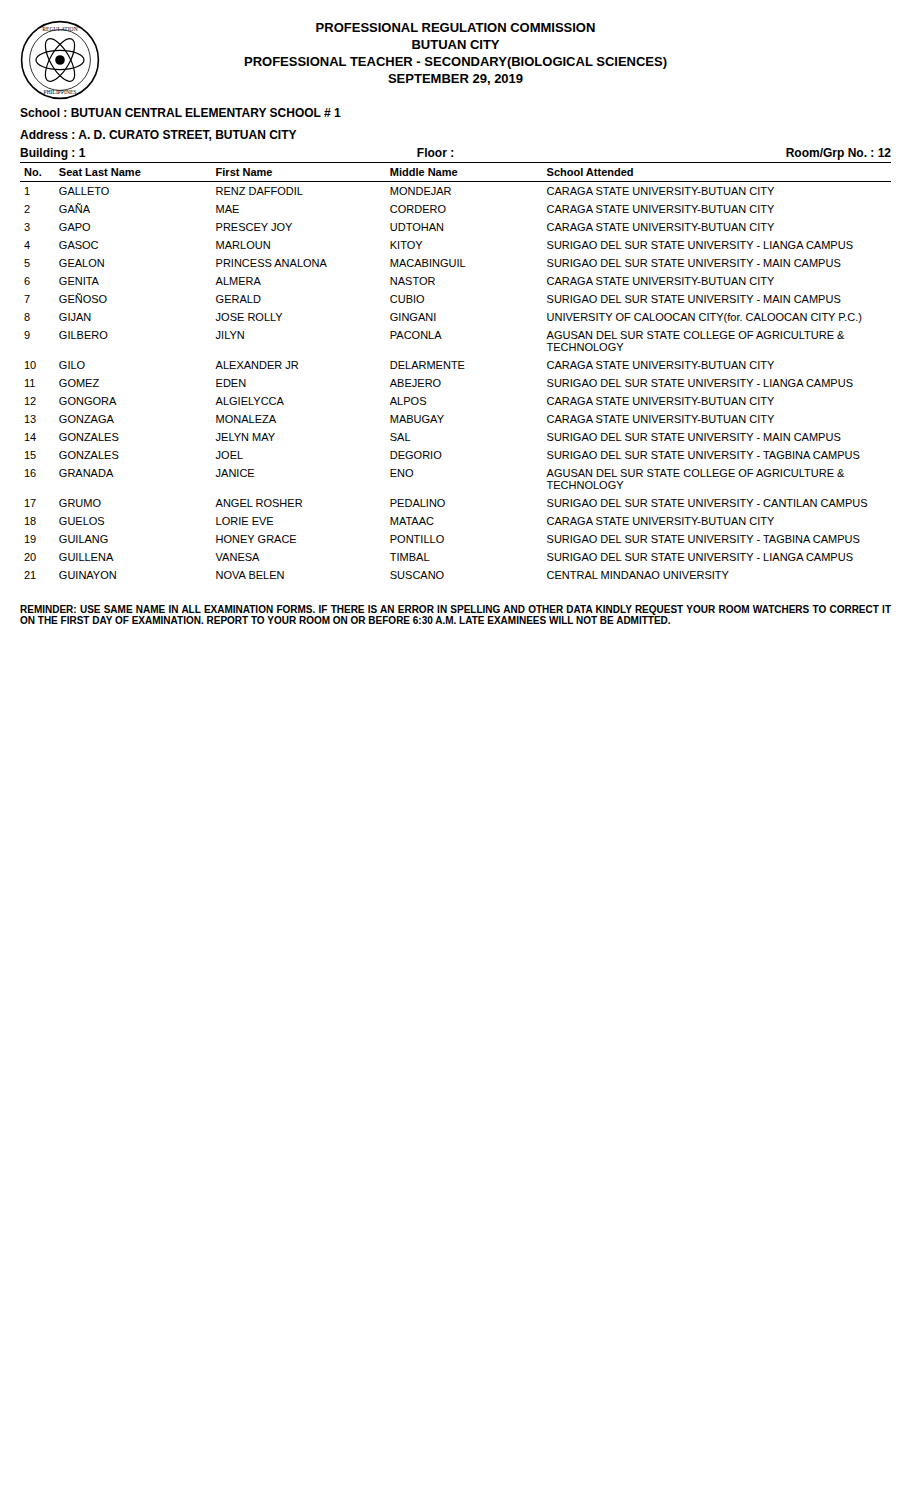PROFESSIONAL REGULATION COMMISSION
BUTUAN CITY
PROFESSIONAL TEACHER - SECONDARY(BIOLOGICAL SCIENCES)
SEPTEMBER 29, 2019
School : BUTUAN CENTRAL ELEMENTARY SCHOOL # 1
Address : A. D. CURATO STREET, BUTUAN CITY
Building : 1 Floor : Room/Grp No. : 12
| No. | Seat Last Name | First Name | Middle Name | School Attended |
| --- | --- | --- | --- | --- |
| 1 | GALLETO | RENZ DAFFODIL | MONDEJAR | CARAGA STATE UNIVERSITY-BUTUAN CITY |
| 2 | GAÑA | MAE | CORDERO | CARAGA STATE UNIVERSITY-BUTUAN CITY |
| 3 | GAPO | PRESCEY JOY | UDTOHAN | CARAGA STATE UNIVERSITY-BUTUAN CITY |
| 4 | GASOC | MARLOUN | KITOY | SURIGAO DEL SUR STATE UNIVERSITY - LIANGA CAMPUS |
| 5 | GEALON | PRINCESS ANALONA | MACABINGUIL | SURIGAO DEL SUR STATE UNIVERSITY - MAIN CAMPUS |
| 6 | GENITA | ALMERA | NASTOR | CARAGA STATE UNIVERSITY-BUTUAN CITY |
| 7 | GEÑOSO | GERALD | CUBIO | SURIGAO DEL SUR STATE UNIVERSITY - MAIN CAMPUS |
| 8 | GIJAN | JOSE ROLLY | GINGANI | UNIVERSITY OF CALOOCAN CITY(for. CALOOCAN CITY P.C.) |
| 9 | GILBERO | JILYN | PACONLA | AGUSAN DEL SUR STATE COLLEGE OF AGRICULTURE & TECHNOLOGY |
| 10 | GILO | ALEXANDER JR | DELARMENTE | CARAGA STATE UNIVERSITY-BUTUAN CITY |
| 11 | GOMEZ | EDEN | ABEJERO | SURIGAO DEL SUR STATE UNIVERSITY - LIANGA CAMPUS |
| 12 | GONGORA | ALGIELYCCA | ALPOS | CARAGA STATE UNIVERSITY-BUTUAN CITY |
| 13 | GONZAGA | MONALEZA | MABUGAY | CARAGA STATE UNIVERSITY-BUTUAN CITY |
| 14 | GONZALES | JELYN MAY | SAL | SURIGAO DEL SUR STATE UNIVERSITY - MAIN CAMPUS |
| 15 | GONZALES | JOEL | DEGORIO | SURIGAO DEL SUR STATE UNIVERSITY - TAGBINA CAMPUS |
| 16 | GRANADA | JANICE | ENO | AGUSAN DEL SUR STATE COLLEGE OF AGRICULTURE & TECHNOLOGY |
| 17 | GRUMO | ANGEL ROSHER | PEDALINO | SURIGAO DEL SUR STATE UNIVERSITY - CANTILAN CAMPUS |
| 18 | GUELOS | LORIE EVE | MATAAC | CARAGA STATE UNIVERSITY-BUTUAN CITY |
| 19 | GUILANG | HONEY GRACE | PONTILLO | SURIGAO DEL SUR STATE UNIVERSITY - TAGBINA CAMPUS |
| 20 | GUILLENA | VANESA | TIMBAL | SURIGAO DEL SUR STATE UNIVERSITY - LIANGA CAMPUS |
| 21 | GUINAYON | NOVA BELEN | SUSCANO | CENTRAL MINDANAO UNIVERSITY |
REMINDER: USE SAME NAME IN ALL EXAMINATION FORMS. IF THERE IS AN ERROR IN SPELLING AND OTHER DATA KINDLY REQUEST YOUR ROOM WATCHERS TO CORRECT IT ON THE FIRST DAY OF EXAMINATION. REPORT TO YOUR ROOM ON OR BEFORE 6:30 A.M. LATE EXAMINEES WILL NOT BE ADMITTED.